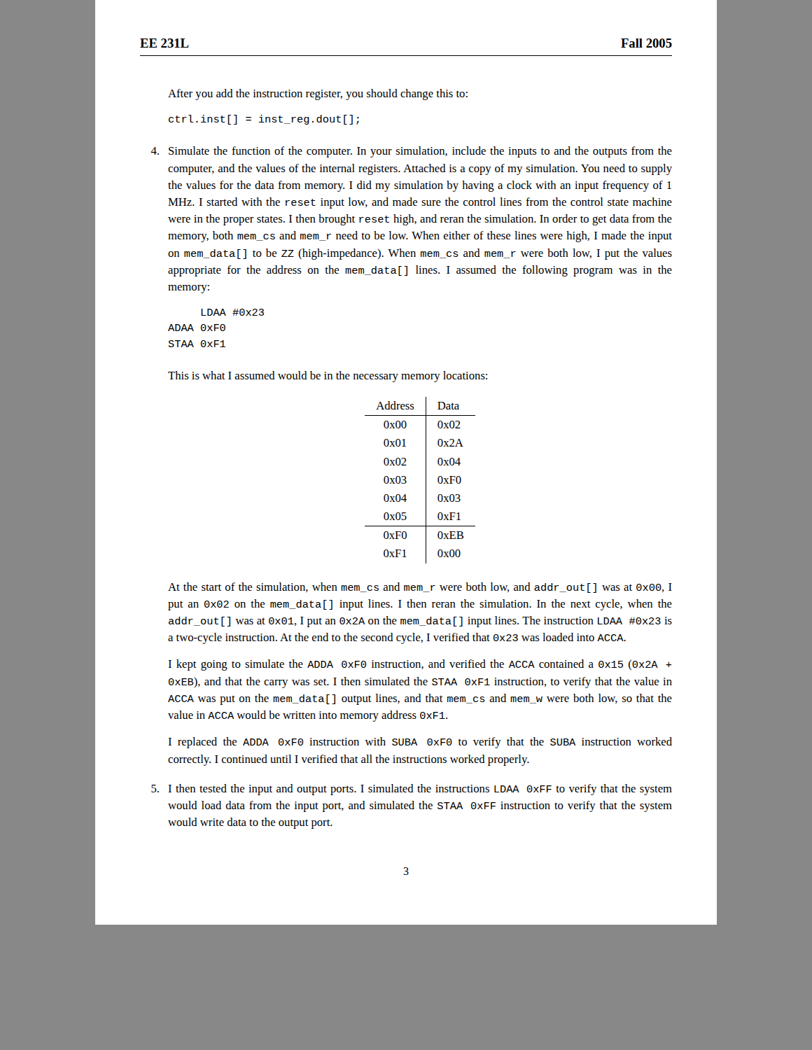EE 231L Fall 2005
After you add the instruction register, you should change this to:
ctrl.inst[] = inst_reg.dout[];
4.
Simulate the function of the computer. In your simulation, include the inputs to and the outputs from the computer, and the values of the internal registers. Attached is a copy of my simulation. You need to supply the values for the data from memory. I did my simulation by having a clock with an input frequency of 1 MHz. I started with the reset input low, and made sure the control lines from the control state machine were in the proper states. I then brought reset high, and reran the simulation. In order to get data from the memory, both mem_cs and mem_r need to be low. When either of these lines were high, I made the input on mem_data[] to be ZZ (high-impedance). When mem_cs and mem_r were both low, I put the values appropriate for the address on the mem_data[] lines. I assumed the following program was in the memory:
LDAA #0x23 ADAA 0xF0 STAA 0xF1
This is what I assumed would be in the necessary memory locations:
| Address | Data |
| --- | --- |
| 0x00 | 0x02 |
| 0x01 | 0x2A |
| 0x02 | 0x04 |
| 0x03 | 0xF0 |
| 0x04 | 0x03 |
| 0x05 | 0xF1 |
| 0xF0 | 0xEB |
| 0xF1 | 0x00 |
At the start of the simulation, when mem_cs and mem_r were both low, and addr_out[] was at 0x00, I put an 0x02 on the mem_data[] input lines. I then reran the simulation. In the next cycle, when the addr_out[] was at 0x01, I put an 0x2A on the mem_data[] input lines. The instruction LDAA #0x23 is a two-cycle instruction. At the end to the second cycle, I verified that 0x23 was loaded into ACCA.
I kept going to simulate the ADDA 0xF0 instruction, and verified the ACCA contained a 0x15 (0x2A + 0xEB), and that the carry was set. I then simulated the STAA 0xF1 instruction, to verify that the value in ACCA was put on the mem_data[] output lines, and that mem_cs and mem_w were both low, so that the value in ACCA would be written into memory address 0xF1.
I replaced the ADDA 0xF0 instruction with SUBA 0xF0 to verify that the SUBA instruction worked correctly. I continued until I verified that all the instructions worked properly.
5.
I then tested the input and output ports. I simulated the instructions LDAA 0xFF to verify that the system would load data from the input port, and simulated the STAA 0xFF instruction to verify that the system would write data to the output port.
3